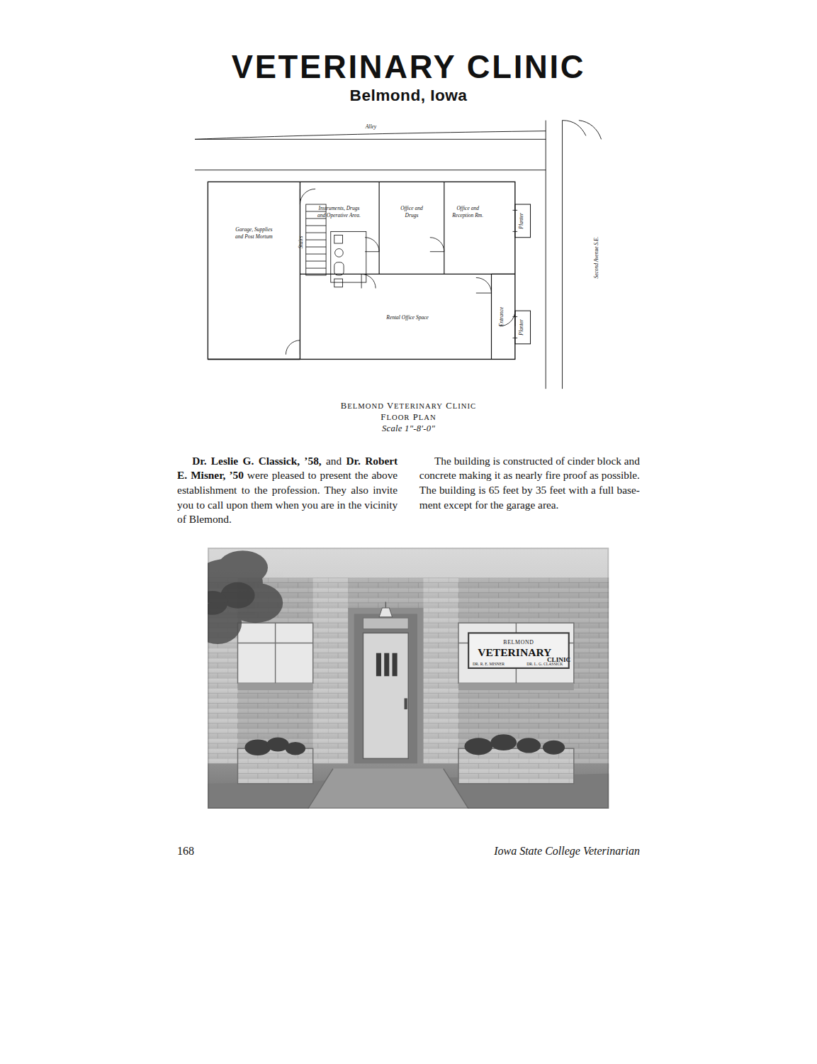VETERINARY CLINIC
Belmond, Iowa
Alley Garage, Supplies and Post Mortum Instruments, Drugs and Operative Area. Office and Drugs Office and Reception Rm. Rental Office Space Stairs Entrance Planter Planter Second Avenue S.E.
BELMOND VETERINARY CLINIC FLOOR PLAN Scale 1"‑8′‑0"
Dr. Leslie G. Classick, ’58, and Dr. Robert E. Misner, ’50 were pleased to present the above establishment to the profession. They also invite you to call upon them when you are in the vicinity of Blemond.
The building is constructed of cinder block and concrete making it as nearly fire proof as possible. The building is 65 feet by 35 feet with a full basement except for the garage area.
BELMOND VETERINARY CLINIC DR. R. E. MISNER DR. L. G. CLASSICK
168
Iowa State College Veterinarian